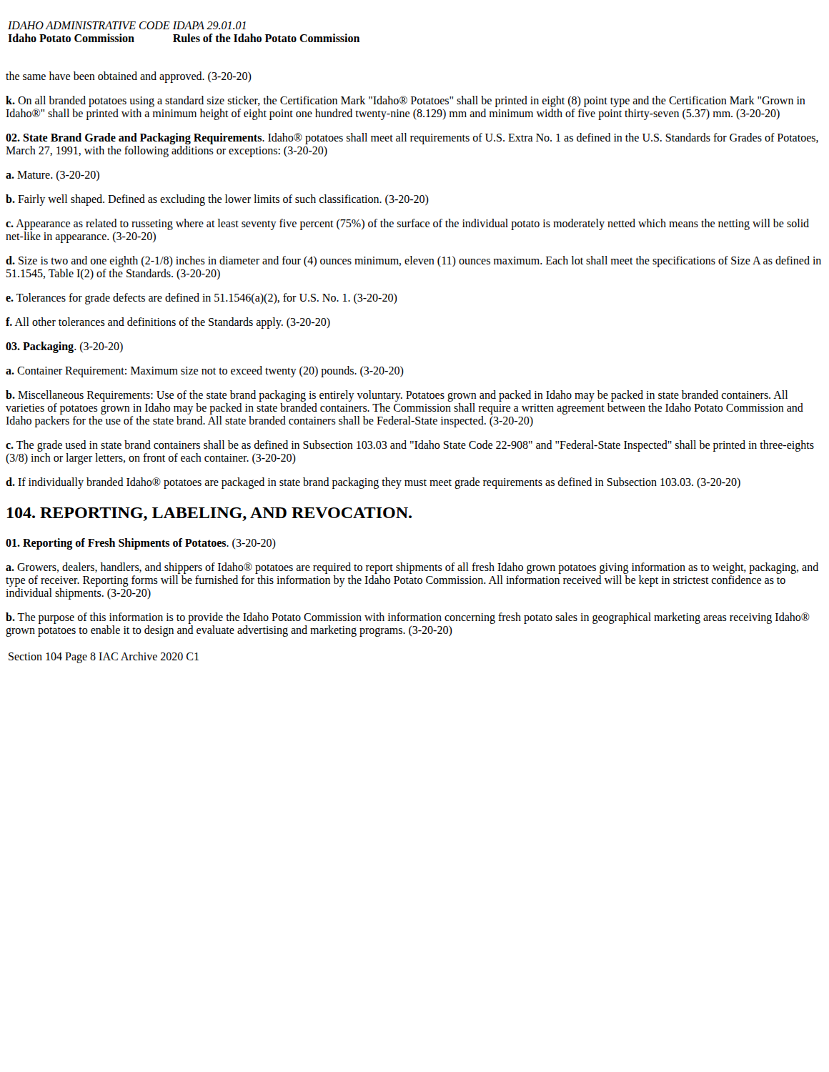| IDAHO ADMINISTRATIVE CODE Idaho Potato Commission | IDAPA 29.01.01 Rules of the Idaho Potato Commission |
the same have been obtained and approved. (3-20-20)
k. On all branded potatoes using a standard size sticker, the Certification Mark "Idaho® Potatoes" shall be printed in eight (8) point type and the Certification Mark "Grown in Idaho®" shall be printed with a minimum height of eight point one hundred twenty-nine (8.129) mm and minimum width of five point thirty-seven (5.37) mm. (3-20-20)
02. State Brand Grade and Packaging Requirements. Idaho® potatoes shall meet all requirements of U.S. Extra No. 1 as defined in the U.S. Standards for Grades of Potatoes, March 27, 1991, with the following additions or exceptions: (3-20-20)
a. Mature. (3-20-20)
b. Fairly well shaped. Defined as excluding the lower limits of such classification. (3-20-20)
c. Appearance as related to russeting where at least seventy five percent (75%) of the surface of the individual potato is moderately netted which means the netting will be solid net-like in appearance. (3-20-20)
d. Size is two and one eighth (2-1/8) inches in diameter and four (4) ounces minimum, eleven (11) ounces maximum. Each lot shall meet the specifications of Size A as defined in 51.1545, Table I(2) of the Standards. (3-20-20)
e. Tolerances for grade defects are defined in 51.1546(a)(2), for U.S. No. 1. (3-20-20)
f. All other tolerances and definitions of the Standards apply. (3-20-20)
03. Packaging. (3-20-20)
a. Container Requirement: Maximum size not to exceed twenty (20) pounds. (3-20-20)
b. Miscellaneous Requirements: Use of the state brand packaging is entirely voluntary. Potatoes grown and packed in Idaho may be packed in state branded containers. All varieties of potatoes grown in Idaho may be packed in state branded containers. The Commission shall require a written agreement between the Idaho Potato Commission and Idaho packers for the use of the state brand. All state branded containers shall be Federal-State inspected. (3-20-20)
c. The grade used in state brand containers shall be as defined in Subsection 103.03 and "Idaho State Code 22-908" and "Federal-State Inspected" shall be printed in three-eights (3/8) inch or larger letters, on front of each container. (3-20-20)
d. If individually branded Idaho® potatoes are packaged in state brand packaging they must meet grade requirements as defined in Subsection 103.03. (3-20-20)
104. REPORTING, LABELING, AND REVOCATION.
01. Reporting of Fresh Shipments of Potatoes. (3-20-20)
a. Growers, dealers, handlers, and shippers of Idaho® potatoes are required to report shipments of all fresh Idaho grown potatoes giving information as to weight, packaging, and type of receiver. Reporting forms will be furnished for this information by the Idaho Potato Commission. All information received will be kept in strictest confidence as to individual shipments. (3-20-20)
b. The purpose of this information is to provide the Idaho Potato Commission with information concerning fresh potato sales in geographical marketing areas receiving Idaho® grown potatoes to enable it to design and evaluate advertising and marketing programs. (3-20-20)
| Section 104 | Page 8 | IAC Archive 2020 C1 |